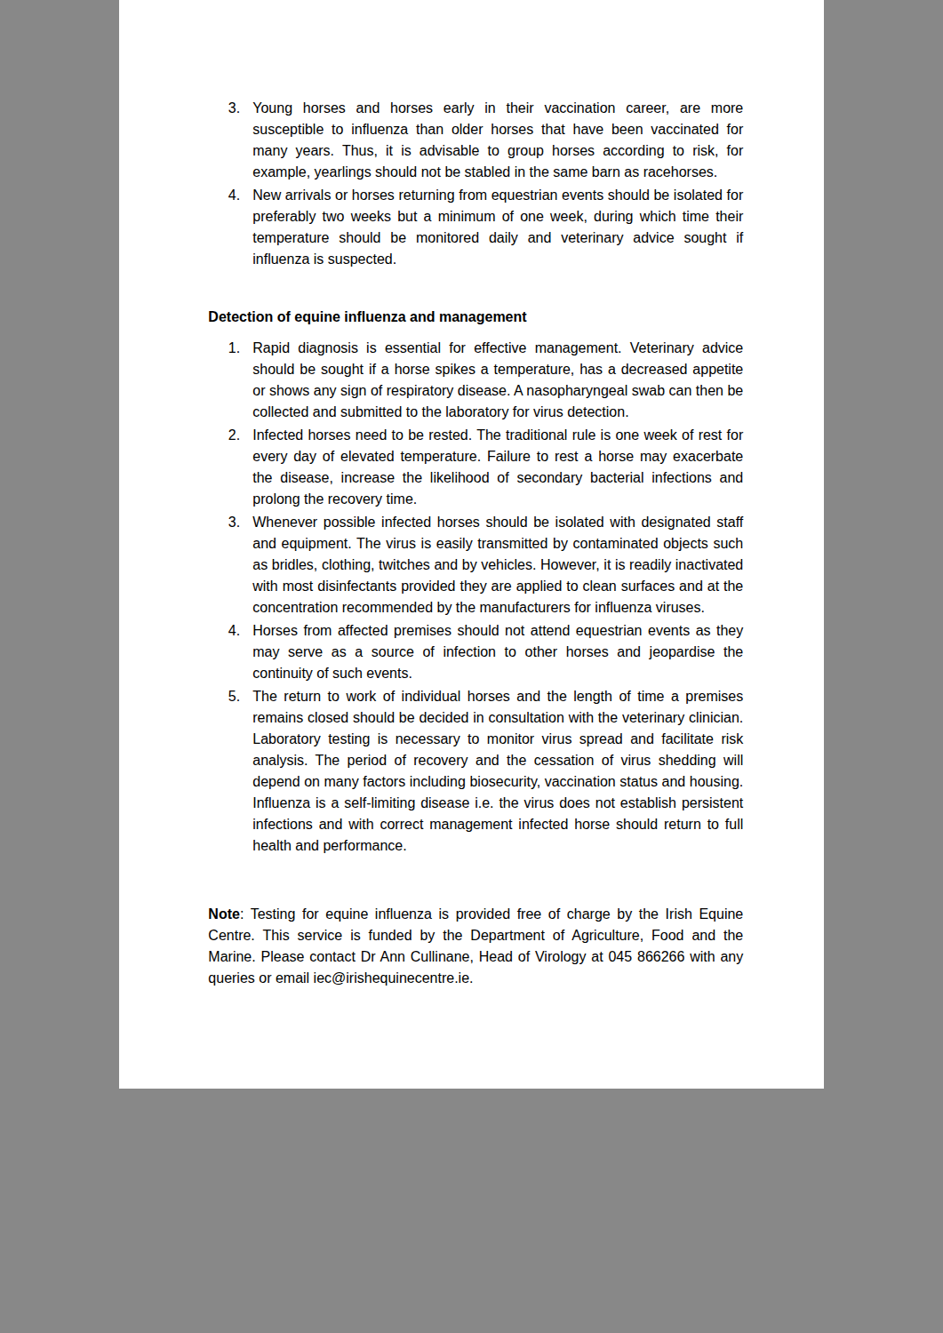Young horses and horses early in their vaccination career, are more susceptible to influenza than older horses that have been vaccinated for many years. Thus, it is advisable to group horses according to risk, for example, yearlings should not be stabled in the same barn as racehorses.
New arrivals or horses returning from equestrian events should be isolated for preferably two weeks but a minimum of one week, during which time their temperature should be monitored daily and veterinary advice sought if influenza is suspected.
Detection of equine influenza and management
Rapid diagnosis is essential for effective management. Veterinary advice should be sought if a horse spikes a temperature, has a decreased appetite or shows any sign of respiratory disease. A nasopharyngeal swab can then be collected and submitted to the laboratory for virus detection.
Infected horses need to be rested. The traditional rule is one week of rest for every day of elevated temperature. Failure to rest a horse may exacerbate the disease, increase the likelihood of secondary bacterial infections and prolong the recovery time.
Whenever possible infected horses should be isolated with designated staff and equipment. The virus is easily transmitted by contaminated objects such as bridles, clothing, twitches and by vehicles. However, it is readily inactivated with most disinfectants provided they are applied to clean surfaces and at the concentration recommended by the manufacturers for influenza viruses.
Horses from affected premises should not attend equestrian events as they may serve as a source of infection to other horses and jeopardise the continuity of such events.
The return to work of individual horses and the length of time a premises remains closed should be decided in consultation with the veterinary clinician. Laboratory testing is necessary to monitor virus spread and facilitate risk analysis. The period of recovery and the cessation of virus shedding will depend on many factors including biosecurity, vaccination status and housing. Influenza is a self-limiting disease i.e. the virus does not establish persistent infections and with correct management infected horse should return to full health and performance.
Note: Testing for equine influenza is provided free of charge by the Irish Equine Centre. This service is funded by the Department of Agriculture, Food and the Marine. Please contact Dr Ann Cullinane, Head of Virology at 045 866266 with any queries or email iec@irishequinecentre.ie.